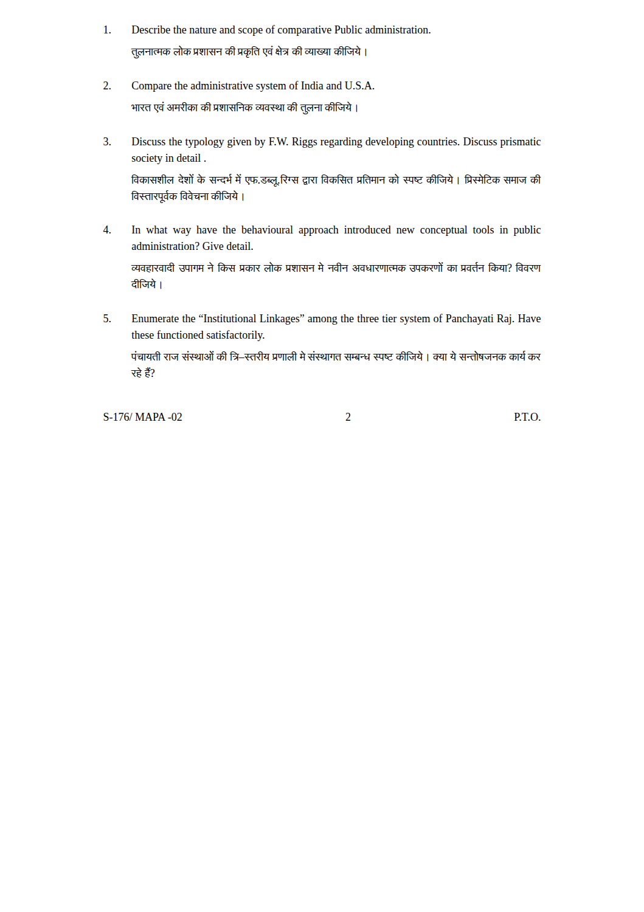Describe the nature and scope of comparative Public administration.
तुलनात्मक लोक प्रशासन की प्रकृति एवं क्षेत्र की व्याख्या कीजिये।
Compare the administrative system of India and U.S.A.
भारत एवं अमरीका की प्रशासनिक व्यवस्था की तुलना कीजिये।
Discuss the typology given by F.W. Riggs regarding developing countries. Discuss prismatic society in detail .
विकासशील देशों के सन्दर्भ में एफ.डब्लू.रिग्स द्वारा विकसित प्रतिमान को स्पष्ट कीजिये। प्रिस्मेटिक समाज की विस्तारपूर्वक विवेचना कीजिये।
In what way have the behavioural approach introduced new conceptual tools in public administration? Give detail.
व्यवहारवादी उपागम ने किस प्रकार लोक प्रशासन मे नवीन अवधारणात्मक उपकरणों का प्रवर्तन किया? विवरण दीजिये।
Enumerate the “Institutional Linkages” among the three tier system of Panchayati Raj. Have these functioned satisfactorily.
पंचायती राज संस्थाओं की त्रि–स्तरीय प्रणाली मे संस्थागत सम्बन्ध स्पष्ट कीजिये। क्या ये सन्तोषजनक कार्य कर रहे हैं?
S-176/ MAPA -02 2 P.T.O.